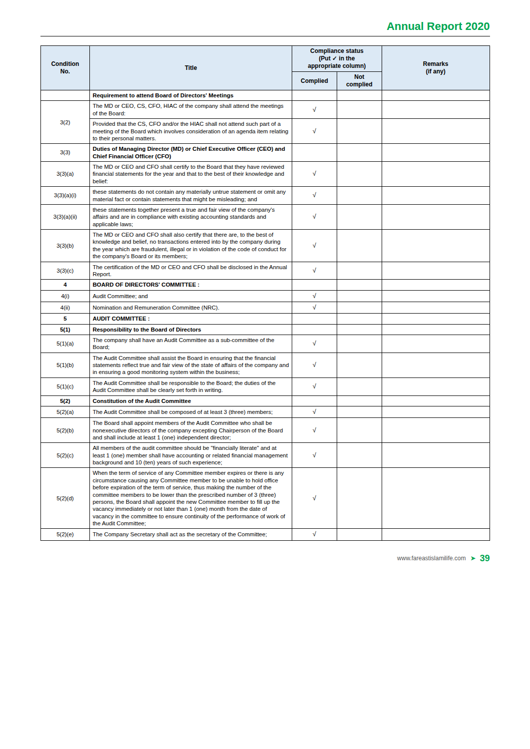Annual Report 2020
| Condition No. | Title | Compliance status (Put ✓ in the appropriate column) | Remarks (if any) |
| --- | --- | --- | --- |
| Complied | Not complied |
| | Requirement to attend Board of Directors' Meetings | | | |
| 3(2) | The MD or CEO, CS, CFO, HIAC of the company shall attend the meetings of the Board: | √ | | |
| Provided that the CS, CFO and/or the HIAC shall not attend such part of a meeting of the Board which involves consideration of an agenda item relating to their personal matters. | √ | | |
| 3(3) | Duties of Managing Director (MD) or Chief Executive Officer (CEO) and Chief Financial Officer (CFO) | | | |
| 3(3)(a) | The MD or CEO and CFO shall certify to the Board that they have reviewed financial statements for the year and that to the best of their knowledge and belief: | √ | | |
| 3(3)(a)(i) | these statements do not contain any materially untrue statement or omit any material fact or contain statements that might be misleading; and | √ | | |
| 3(3)(a)(ii) | these statements together present a true and fair view of the company's affairs and are in compliance with existing accounting standards and applicable laws; | √ | | |
| 3(3)(b) | The MD or CEO and CFO shall also certify that there are, to the best of knowledge and belief, no transactions entered into by the company during the year which are fraudulent, illegal or in violation of the code of conduct for the company's Board or its members; | √ | | |
| 3(3)(c) | The certification of the MD or CEO and CFO shall be disclosed in the Annual Report. | √ | | |
| 4 | BOARD OF DIRECTORS' COMMITTEE : | | | |
| 4(i) | Audit Committee; and | √ | | |
| 4(ii) | Nomination and Remuneration Committee (NRC). | √ | | |
| 5 | AUDIT COMMITTEE : | | | |
| 5(1) | Responsibility to the Board of Directors | | | |
| 5(1)(a) | The company shall have an Audit Committee as a sub-committee of the Board; | √ | | |
| 5(1)(b) | The Audit Committee shall assist the Board in ensuring that the financial statements reflect true and fair view of the state of affairs of the company and in ensuring a good monitoring system within the business; | √ | | |
| 5(1)(c) | The Audit Committee shall be responsible to the Board; the duties of the Audit Committee shall be clearly set forth in writing. | √ | | |
| 5(2) | Constitution of the Audit Committee | | | |
| 5(2)(a) | The Audit Committee shall be composed of at least 3 (three) members; | √ | | |
| 5(2)(b) | The Board shall appoint members of the Audit Committee who shall be nonexecutive directors of the company excepting Chairperson of the Board and shall include at least 1 (one) independent director; | √ | | |
| 5(2)(c) | All members of the audit committee should be "financially literate" and at least 1 (one) member shall have accounting or related financial management background and 10 (ten) years of such experience; | √ | | |
| 5(2)(d) | When the term of service of any Committee member expires or there is any circumstance causing any Committee member to be unable to hold office before expiration of the term of service, thus making the number of the committee members to be lower than the prescribed number of 3 (three) persons, the Board shall appoint the new Committee member to fill up the vacancy immediately or not later than 1 (one) month from the date of vacancy in the committee to ensure continuity of the performance of work of the Audit Committee; | √ | | |
| 5(2)(e) | The Company Secretary shall act as the secretary of the Committee; | √ | | |
www.fareastislamilife.com ➤ 39